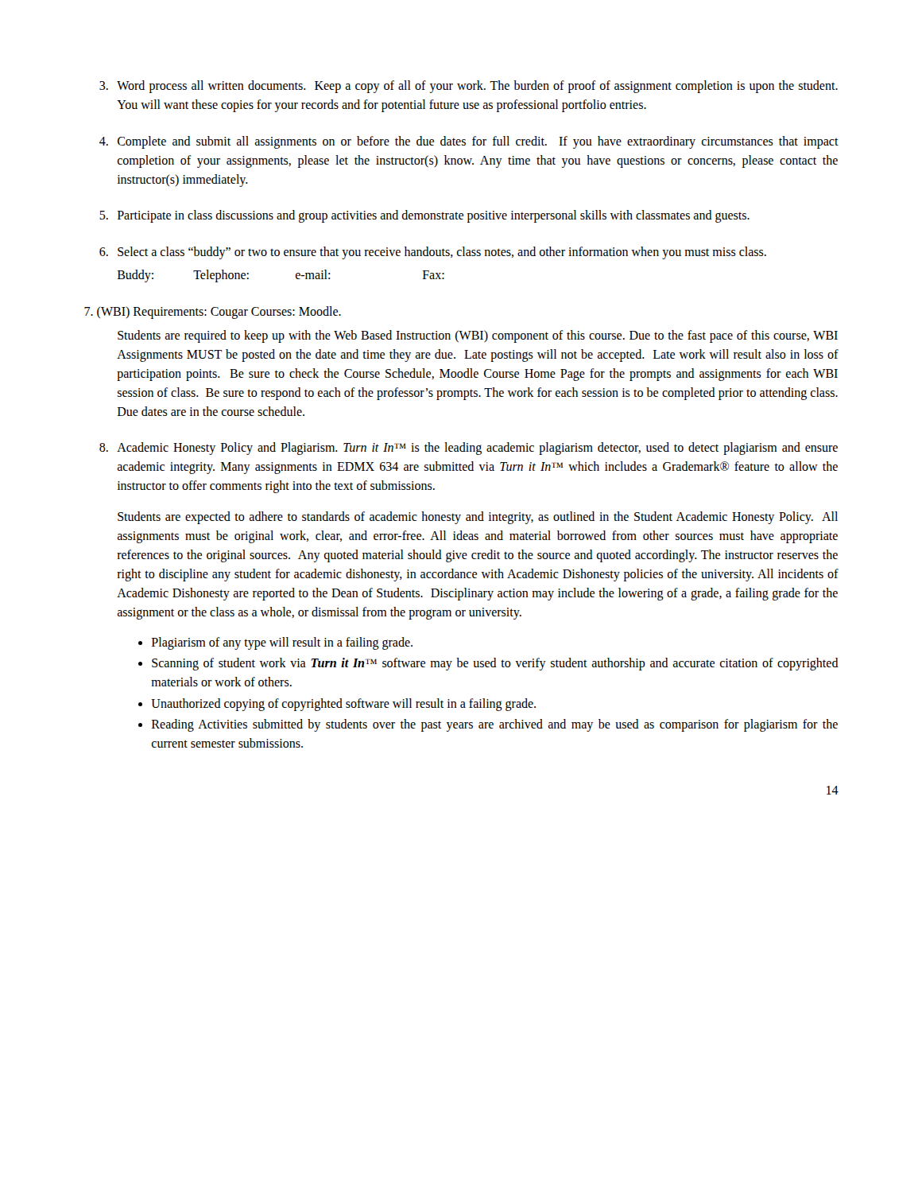Word process all written documents. Keep a copy of all of your work. The burden of proof of assignment completion is upon the student. You will want these copies for your records and for potential future use as professional portfolio entries.
Complete and submit all assignments on or before the due dates for full credit. If you have extraordinary circumstances that impact completion of your assignments, please let the instructor(s) know. Any time that you have questions or concerns, please contact the instructor(s) immediately.
Participate in class discussions and group activities and demonstrate positive interpersonal skills with classmates and guests.
Select a class “buddy” or two to ensure that you receive handouts, class notes, and other information when you must miss class.
Buddy: Telephone: e-mail: Fax:
7. (WBI) Requirements: Cougar Courses: Moodle.
Students are required to keep up with the Web Based Instruction (WBI) component of this course. Due to the fast pace of this course, WBI Assignments MUST be posted on the date and time they are due. Late postings will not be accepted. Late work will result also in loss of participation points. Be sure to check the Course Schedule, Moodle Course Home Page for the prompts and assignments for each WBI session of class. Be sure to respond to each of the professor’s prompts. The work for each session is to be completed prior to attending class. Due dates are in the course schedule.
Academic Honesty Policy and Plagiarism. Turn it In™ is the leading academic plagiarism detector, used to detect plagiarism and ensure academic integrity. Many assignments in EDMX 634 are submitted via Turn it In™ which includes a Grademark® feature to allow the instructor to offer comments right into the text of submissions.
Students are expected to adhere to standards of academic honesty and integrity, as outlined in the Student Academic Honesty Policy. All assignments must be original work, clear, and error-free. All ideas and material borrowed from other sources must have appropriate references to the original sources. Any quoted material should give credit to the source and quoted accordingly. The instructor reserves the right to discipline any student for academic dishonesty, in accordance with Academic Dishonesty policies of the university. All incidents of Academic Dishonesty are reported to the Dean of Students. Disciplinary action may include the lowering of a grade, a failing grade for the assignment or the class as a whole, or dismissal from the program or university.
Plagiarism of any type will result in a failing grade.
Scanning of student work via Turn it In™ software may be used to verify student authorship and accurate citation of copyrighted materials or work of others.
Unauthorized copying of copyrighted software will result in a failing grade.
Reading Activities submitted by students over the past years are archived and may be used as comparison for plagiarism for the current semester submissions.
14